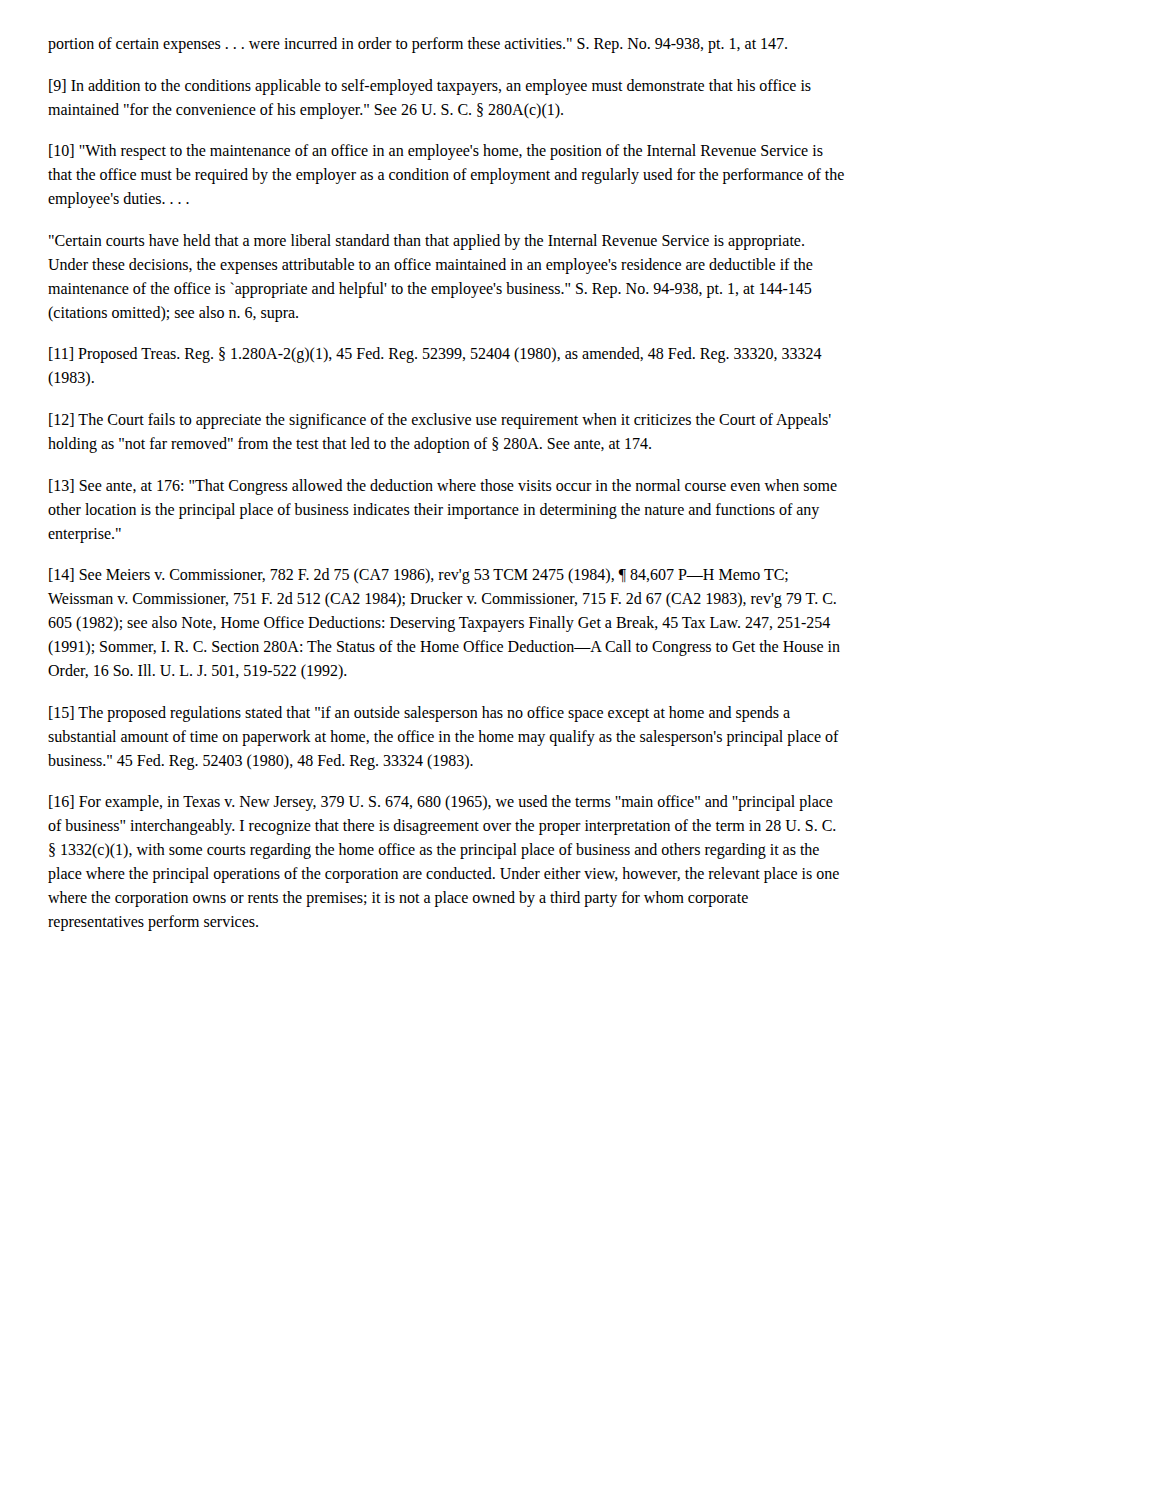portion of certain expenses . . . were incurred in order to perform these activities." S. Rep. No. 94-938, pt. 1, at 147.
[9] In addition to the conditions applicable to self-employed taxpayers, an employee must demonstrate that his office is maintained "for the convenience of his employer." See 26 U. S. C. § 280A(c)(1).
[10] "With respect to the maintenance of an office in an employee's home, the position of the Internal Revenue Service is that the office must be required by the employer as a condition of employment and regularly used for the performance of the employee's duties. . . .
"Certain courts have held that a more liberal standard than that applied by the Internal Revenue Service is appropriate. Under these decisions, the expenses attributable to an office maintained in an employee's residence are deductible if the maintenance of the office is `appropriate and helpful' to the employee's business." S. Rep. No. 94-938, pt. 1, at 144-145 (citations omitted); see also n. 6, supra.
[11] Proposed Treas. Reg. § 1.280A-2(g)(1), 45 Fed. Reg. 52399, 52404 (1980), as amended, 48 Fed. Reg. 33320, 33324 (1983).
[12] The Court fails to appreciate the significance of the exclusive use requirement when it criticizes the Court of Appeals' holding as "not far removed" from the test that led to the adoption of § 280A. See ante, at 174.
[13] See ante, at 176: "That Congress allowed the deduction where those visits occur in the normal course even when some other location is the principal place of business indicates their importance in determining the nature and functions of any enterprise."
[14] See Meiers v. Commissioner, 782 F. 2d 75 (CA7 1986), rev'g 53 TCM 2475 (1984), ¶ 84,607 P—H Memo TC; Weissman v. Commissioner, 751 F. 2d 512 (CA2 1984); Drucker v. Commissioner, 715 F. 2d 67 (CA2 1983), rev'g 79 T. C. 605 (1982); see also Note, Home Office Deductions: Deserving Taxpayers Finally Get a Break, 45 Tax Law. 247, 251-254 (1991); Sommer, I. R. C. Section 280A: The Status of the Home Office Deduction—A Call to Congress to Get the House in Order, 16 So. Ill. U. L. J. 501, 519-522 (1992).
[15] The proposed regulations stated that "if an outside salesperson has no office space except at home and spends a substantial amount of time on paperwork at home, the office in the home may qualify as the salesperson's principal place of business." 45 Fed. Reg. 52403 (1980), 48 Fed. Reg. 33324 (1983).
[16] For example, in Texas v. New Jersey, 379 U. S. 674, 680 (1965), we used the terms "main office" and "principal place of business" interchangeably. I recognize that there is disagreement over the proper interpretation of the term in 28 U. S. C. § 1332(c)(1), with some courts regarding the home office as the principal place of business and others regarding it as the place where the principal operations of the corporation are conducted. Under either view, however, the relevant place is one where the corporation owns or rents the premises; it is not a place owned by a third party for whom corporate representatives perform services.